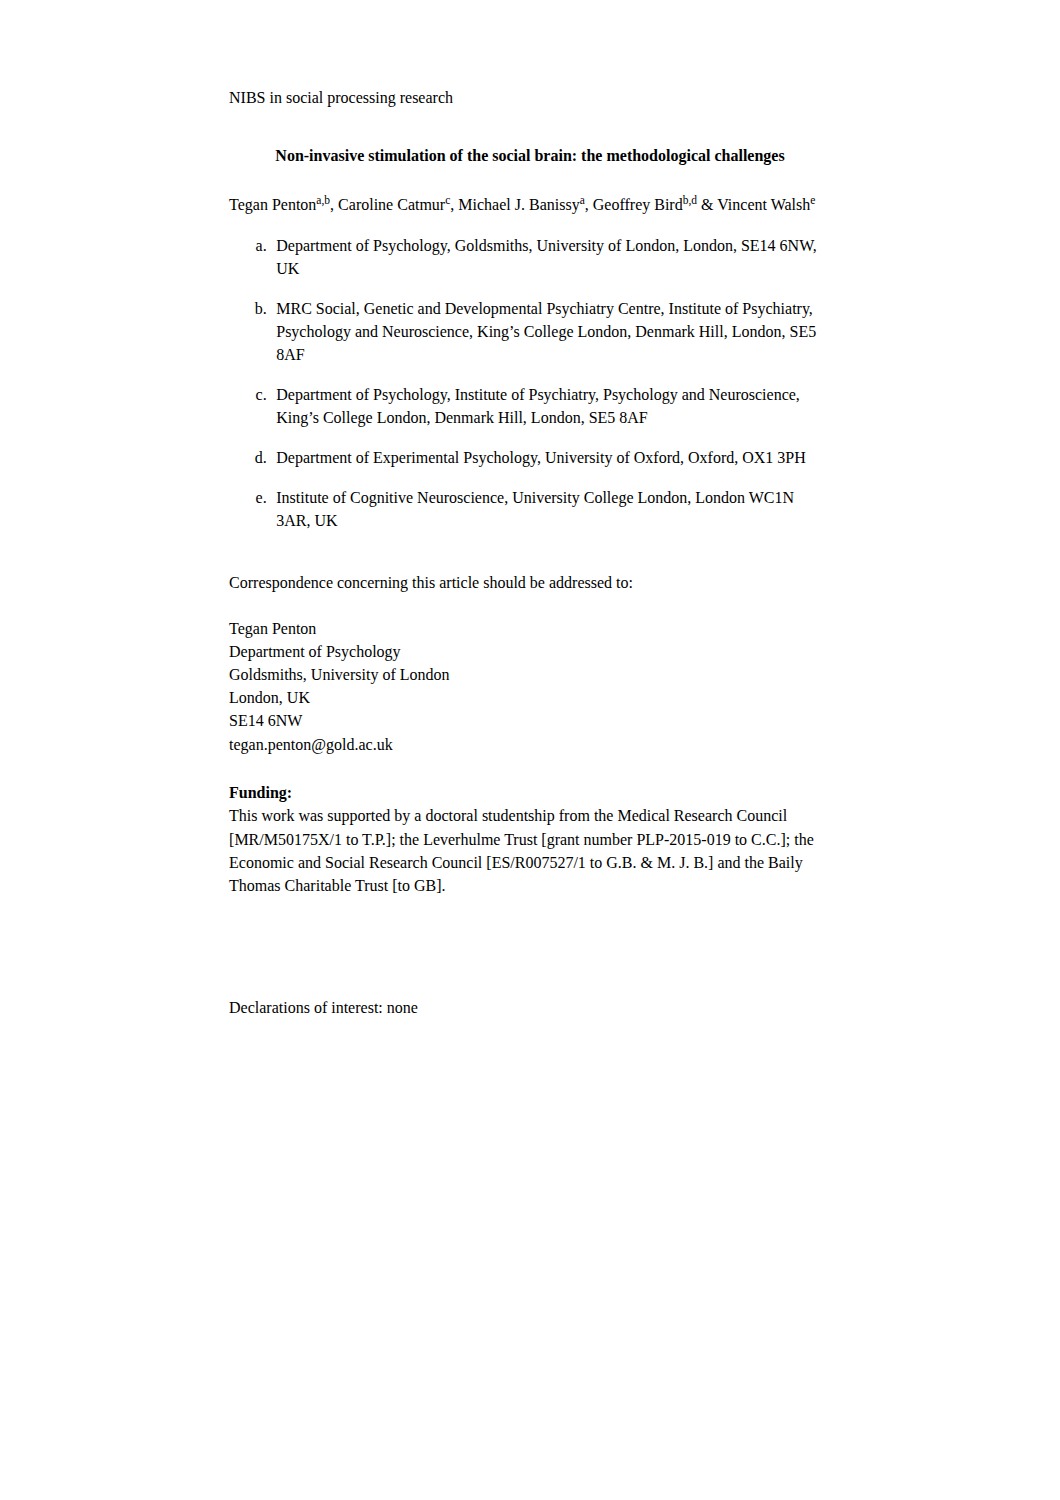NIBS in social processing research
Non-invasive stimulation of the social brain: the methodological challenges
Tegan Pentona,b, Caroline Catmurc, Michael J. Banissya, Geoffrey Birdb,d & Vincent Walshe
Department of Psychology, Goldsmiths, University of London, London, SE14 6NW, UK
MRC Social, Genetic and Developmental Psychiatry Centre, Institute of Psychiatry, Psychology and Neuroscience, King’s College London, Denmark Hill, London, SE5 8AF
Department of Psychology, Institute of Psychiatry, Psychology and Neuroscience, King’s College London, Denmark Hill, London, SE5 8AF
Department of Experimental Psychology, University of Oxford, Oxford, OX1 3PH
Institute of Cognitive Neuroscience, University College London, London WC1N 3AR, UK
Correspondence concerning this article should be addressed to:
Tegan Penton
Department of Psychology
Goldsmiths, University of London
London, UK
SE14 6NW
tegan.penton@gold.ac.uk
Funding:
This work was supported by a doctoral studentship from the Medical Research Council [MR/M50175X/1 to T.P.]; the Leverhulme Trust [grant number PLP-2015-019 to C.C.]; the Economic and Social Research Council [ES/R007527/1 to G.B. & M. J. B.] and the Baily Thomas Charitable Trust [to GB].
Declarations of interest: none